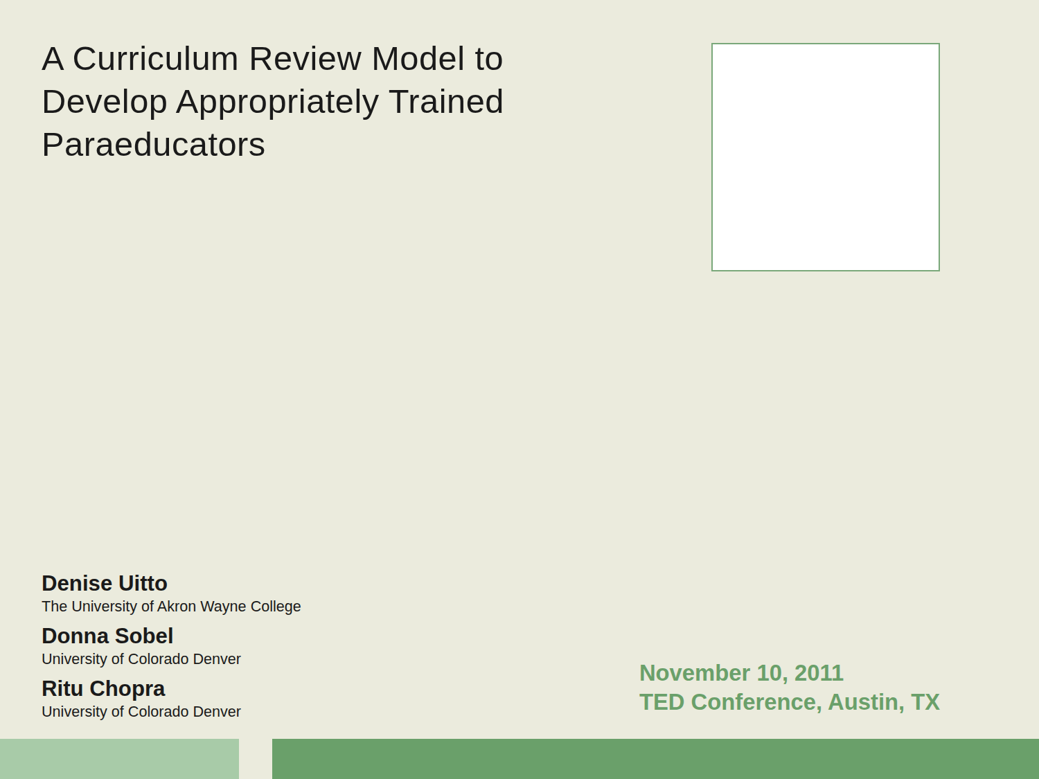A Curriculum Review Model to Develop Appropriately Trained Paraeducators
Denise Uitto
The University of Akron Wayne College
Donna Sobel
University of Colorado Denver
Ritu Chopra
University of Colorado Denver
November 10, 2011
TED Conference, Austin, TX